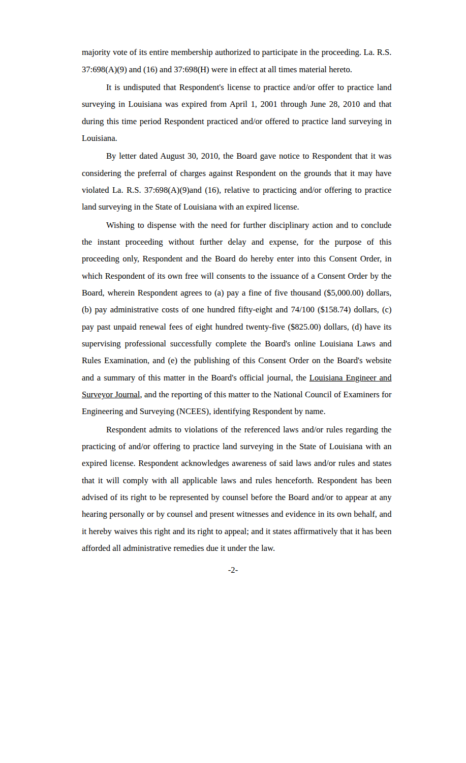majority vote of its entire membership authorized to participate in the proceeding. La. R.S. 37:698(A)(9) and (16) and 37:698(H) were in effect at all times material hereto.
It is undisputed that Respondent's license to practice and/or offer to practice land surveying in Louisiana was expired from April 1, 2001 through June 28, 2010 and that during this time period Respondent practiced and/or offered to practice land surveying in Louisiana.
By letter dated August 30, 2010, the Board gave notice to Respondent that it was considering the preferral of charges against Respondent on the grounds that it may have violated La. R.S. 37:698(A)(9)and (16), relative to practicing and/or offering to practice land surveying in the State of Louisiana with an expired license.
Wishing to dispense with the need for further disciplinary action and to conclude the instant proceeding without further delay and expense, for the purpose of this proceeding only, Respondent and the Board do hereby enter into this Consent Order, in which Respondent of its own free will consents to the issuance of a Consent Order by the Board, wherein Respondent agrees to (a) pay a fine of five thousand ($5,000.00) dollars, (b) pay administrative costs of one hundred fifty-eight and 74/100 ($158.74) dollars, (c) pay past unpaid renewal fees of eight hundred twenty-five ($825.00) dollars, (d) have its supervising professional successfully complete the Board's online Louisiana Laws and Rules Examination, and (e) the publishing of this Consent Order on the Board's website and a summary of this matter in the Board's official journal, the Louisiana Engineer and Surveyor Journal, and the reporting of this matter to the National Council of Examiners for Engineering and Surveying (NCEES), identifying Respondent by name.
Respondent admits to violations of the referenced laws and/or rules regarding the practicing of and/or offering to practice land surveying in the State of Louisiana with an expired license. Respondent acknowledges awareness of said laws and/or rules and states that it will comply with all applicable laws and rules henceforth. Respondent has been advised of its right to be represented by counsel before the Board and/or to appear at any hearing personally or by counsel and present witnesses and evidence in its own behalf, and it hereby waives this right and its right to appeal; and it states affirmatively that it has been afforded all administrative remedies due it under the law.
-2-